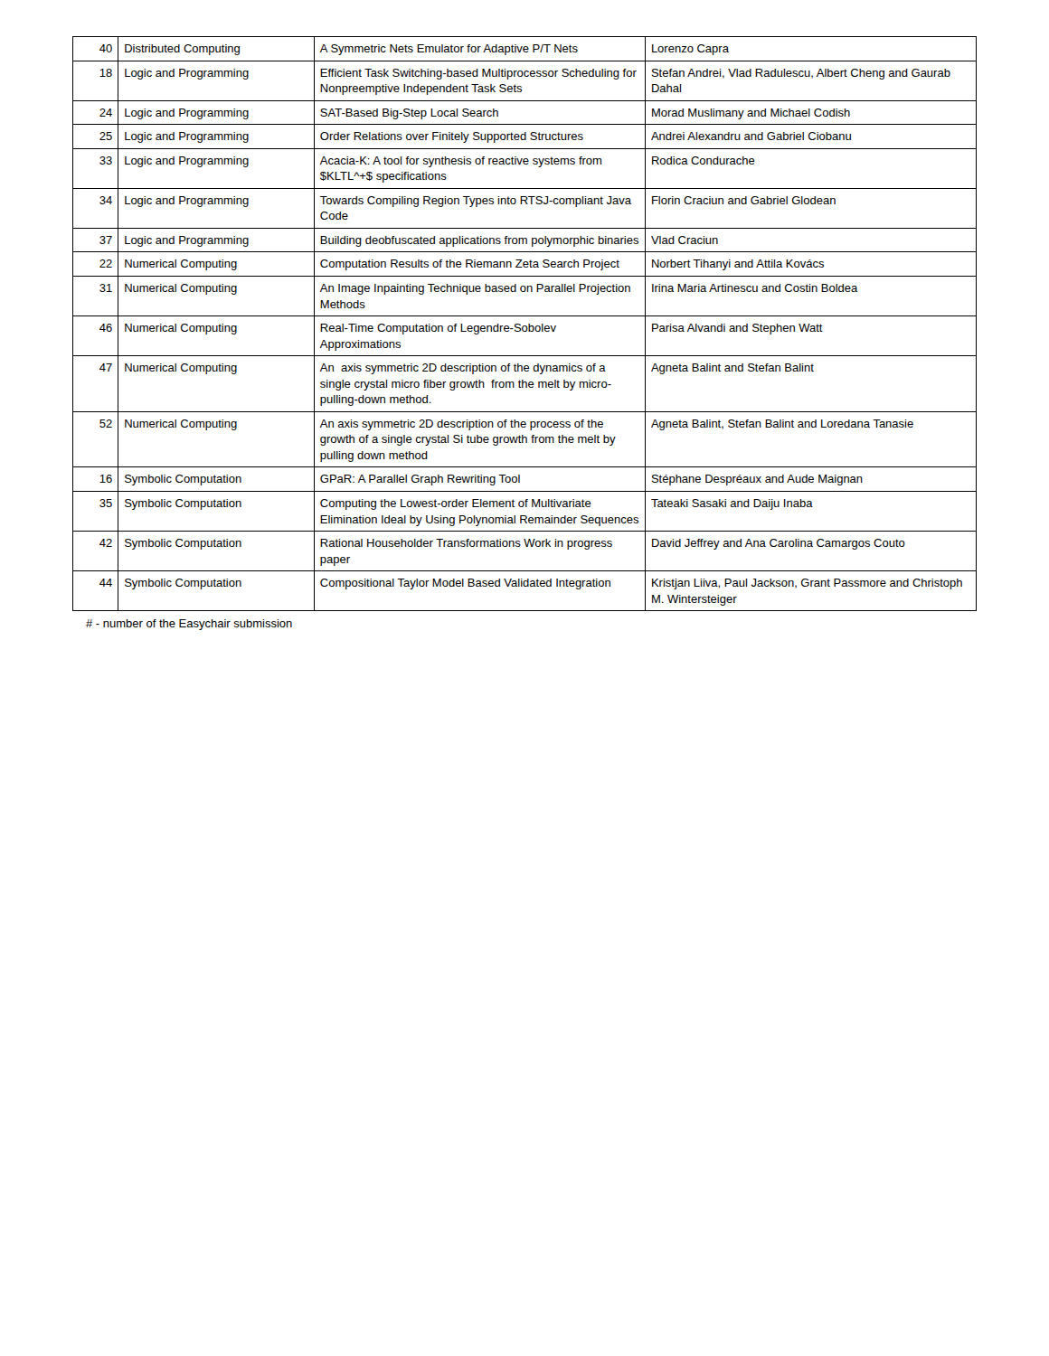| 40 | Distributed Computing | A Symmetric Nets Emulator for Adaptive P/T Nets | Lorenzo Capra |
| 18 | Logic and Programming | Efficient Task Switching-based Multiprocessor Scheduling for Nonpreemptive Independent Task Sets | Stefan Andrei, Vlad Radulescu, Albert Cheng and Gaurab Dahal |
| 24 | Logic and Programming | SAT-Based Big-Step Local Search | Morad Muslimany and Michael Codish |
| 25 | Logic and Programming | Order Relations over Finitely Supported Structures | Andrei Alexandru and Gabriel Ciobanu |
| 33 | Logic and Programming | Acacia-K: A tool for synthesis of reactive systems from $KLTL^+$ specifications | Rodica Condurache |
| 34 | Logic and Programming | Towards Compiling Region Types into RTSJ-compliant Java Code | Florin Craciun and Gabriel Glodean |
| 37 | Logic and Programming | Building deobfuscated applications from polymorphic binaries | Vlad Craciun |
| 22 | Numerical Computing | Computation Results of the Riemann Zeta Search Project | Norbert Tihanyi and Attila Kovács |
| 31 | Numerical Computing | An Image Inpainting Technique based on Parallel Projection Methods | Irina Maria Artinescu and Costin Boldea |
| 46 | Numerical Computing | Real-Time Computation of Legendre-Sobolev Approximations | Parisa Alvandi and Stephen Watt |
| 47 | Numerical Computing | An axis symmetric 2D description of the dynamics of a single crystal micro fiber growth from the melt by micro- pulling-down method. | Agneta Balint and Stefan Balint |
| 52 | Numerical Computing | An axis symmetric 2D description of the process of the growth of a single crystal Si tube growth from the melt by pulling down method | Agneta Balint, Stefan Balint and Loredana Tanasie |
| 16 | Symbolic Computation | GPaR: A Parallel Graph Rewriting Tool | Stéphane Despréaux and Aude Maignan |
| 35 | Symbolic Computation | Computing the Lowest-order Element of Multivariate Elimination Ideal by Using Polynomial Remainder Sequences | Tateaki Sasaki and Daiju Inaba |
| 42 | Symbolic Computation | Rational Householder Transformations Work in progress paper | David Jeffrey and Ana Carolina Camargos Couto |
| 44 | Symbolic Computation | Compositional Taylor Model Based Validated Integration | Kristjan Liiva, Paul Jackson, Grant Passmore and Christoph M. Wintersteiger |
# - number of the Easychair submission